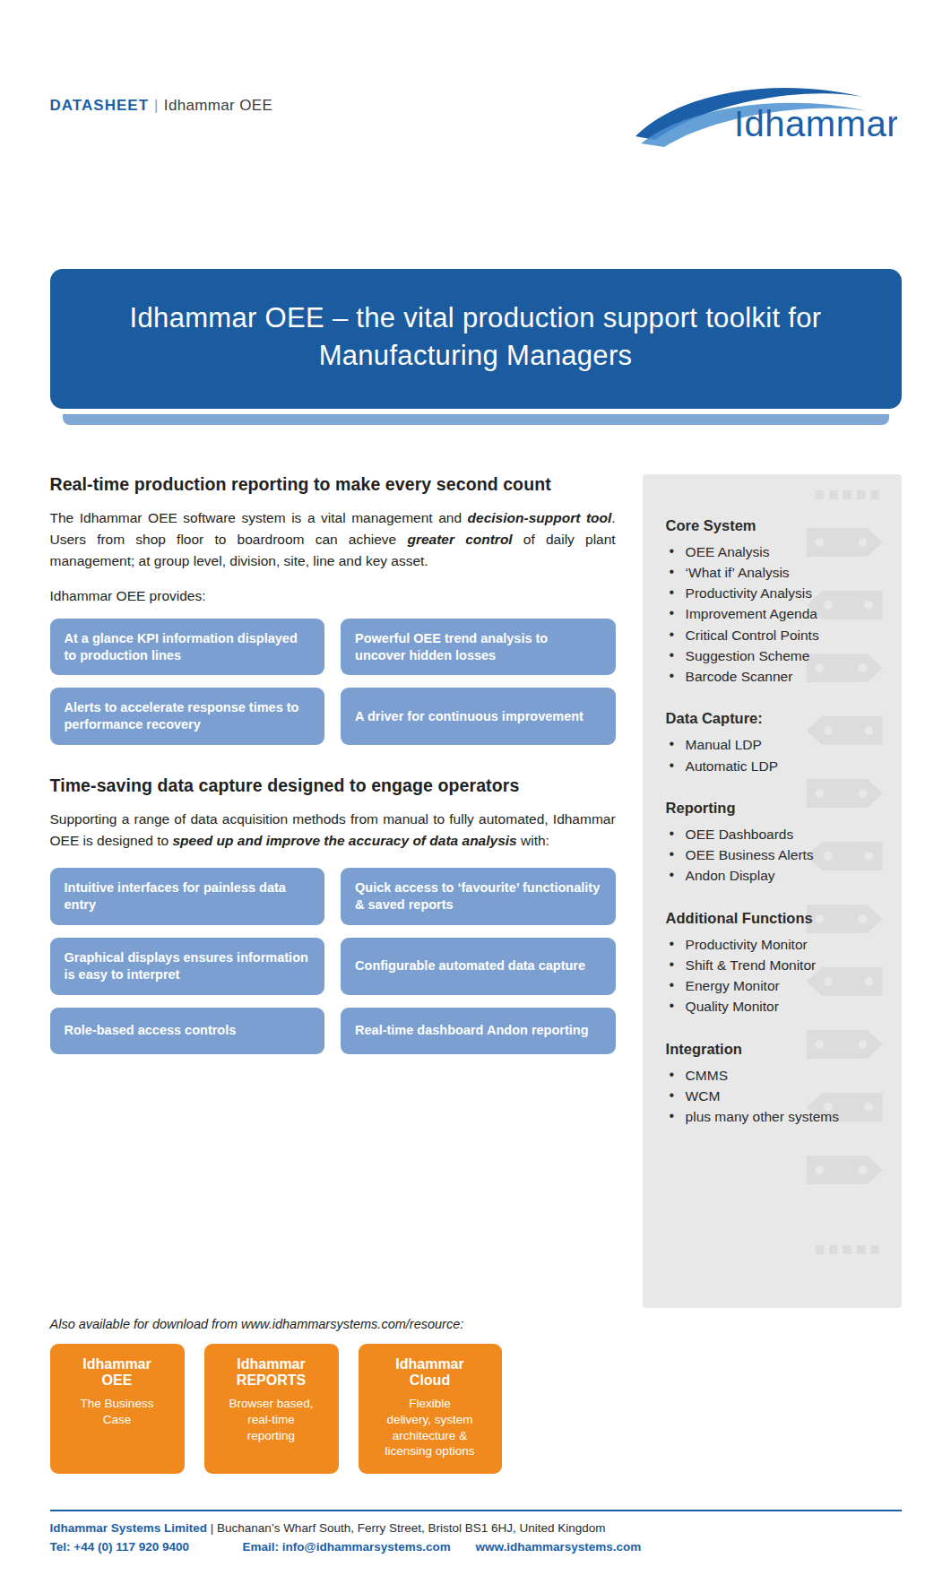DATASHEET|Idhammar OEE
Idhammar
Idhammar OEE – the vital production support toolkit for
Manufacturing Managers
Real-time production reporting to make every second count
The Idhammar OEE software system is a vital management and decision-support tool. Users from shop floor to boardroom can achieve greater control of daily plant management; at group level, division, site, line and key asset.
Idhammar OEE provides:
At a glance KPI information displayed to production lines
Powerful OEE trend analysis to uncover hidden losses
Alerts to accelerate response times to performance recovery
A driver for continuous improvement
Time-saving data capture designed to engage operators
Supporting a range of data acquisition methods from manual to fully automated, Idhammar OEE is designed to speed up and improve the accuracy of data analysis with:
Intuitive interfaces for painless data entry
Quick access to ‘favourite’ functionality & saved reports
Graphical displays ensures information is easy to interpret
Configurable automated data capture
Role-based access controls
Real-time dashboard Andon reporting
Core System
OEE Analysis
‘What if’ Analysis
Productivity Analysis
Improvement Agenda
Critical Control Points
Suggestion Scheme
Barcode Scanner
Data Capture:
Manual LDP
Automatic LDP
Reporting
OEE Dashboards
OEE Business Alerts
Andon Display
Additional Functions
Productivity Monitor
Shift & Trend Monitor
Energy Monitor
Quality Monitor
Integration
CMMS
WCM
plus many other systems
Also available for download from www.idhammarsystems.com/resource:
Idhammar
OEE
The Business
Case
Idhammar
REPORTS
Browser based,
real-time
reporting
Idhammar
Cloud
Flexible
delivery, system
architecture &
licensing options
Idhammar Systems Limited | Buchanan’s Wharf South, Ferry Street, Bristol BS1 6HJ, United Kingdom
Tel: +44 (0) 117 920 9400 Email: info@idhammarsystems.com www.idhammarsystems.com